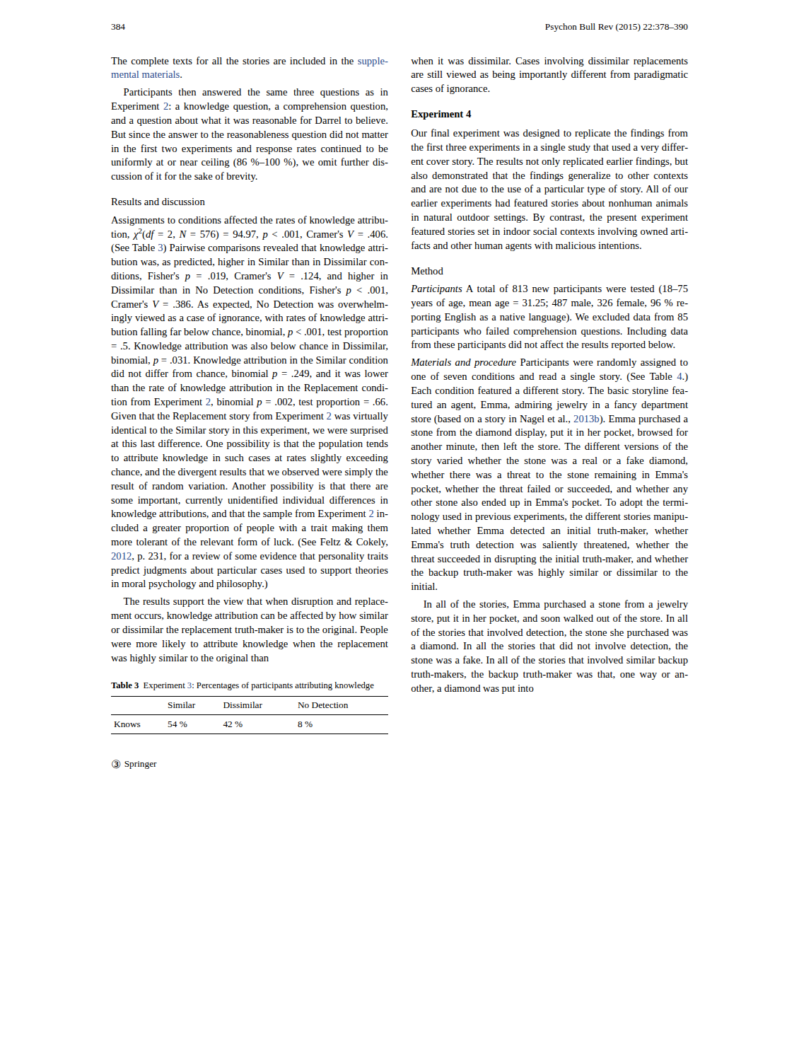384
Psychon Bull Rev (2015) 22:378–390
The complete texts for all the stories are included in the supplemental materials.
Participants then answered the same three questions as in Experiment 2: a knowledge question, a comprehension question, and a question about what it was reasonable for Darrel to believe. But since the answer to the reasonableness question did not matter in the first two experiments and response rates continued to be uniformly at or near ceiling (86 %–100 %), we omit further discussion of it for the sake of brevity.
Results and discussion
Assignments to conditions affected the rates of knowledge attribution, χ2(df = 2, N = 576) = 94.97, p < .001, Cramer's V = .406. (See Table 3) Pairwise comparisons revealed that knowledge attribution was, as predicted, higher in Similar than in Dissimilar conditions, Fisher's p = .019, Cramer's V = .124, and higher in Dissimilar than in No Detection conditions, Fisher's p < .001, Cramer's V = .386. As expected, No Detection was overwhelmingly viewed as a case of ignorance, with rates of knowledge attribution falling far below chance, binomial, p < .001, test proportion = .5. Knowledge attribution was also below chance in Dissimilar, binomial, p = .031. Knowledge attribution in the Similar condition did not differ from chance, binomial p = .249, and it was lower than the rate of knowledge attribution in the Replacement condition from Experiment 2, binomial p = .002, test proportion = .66. Given that the Replacement story from Experiment 2 was virtually identical to the Similar story in this experiment, we were surprised at this last difference. One possibility is that the population tends to attribute knowledge in such cases at rates slightly exceeding chance, and the divergent results that we observed were simply the result of random variation. Another possibility is that there are some important, currently unidentified individual differences in knowledge attributions, and that the sample from Experiment 2 included a greater proportion of people with a trait making them more tolerant of the relevant form of luck. (See Feltz & Cokely, 2012, p. 231, for a review of some evidence that personality traits predict judgments about particular cases used to support theories in moral psychology and philosophy.)
The results support the view that when disruption and replacement occurs, knowledge attribution can be affected by how similar or dissimilar the replacement truth-maker is to the original. People were more likely to attribute knowledge when the replacement was highly similar to the original than
Table 3 Experiment 3 : Percentages of participants attributing knowledge
| | Similar | Dissimilar | No Detection |
| --- | --- | --- | --- |
| Knows | 54 % | 42 % | 8 % |
③ Springer
when it was dissimilar. Cases involving dissimilar replacements are still viewed as being importantly different from paradigmatic cases of ignorance.
Experiment 4
Our final experiment was designed to replicate the findings from the first three experiments in a single study that used a very different cover story. The results not only replicated earlier findings, but also demonstrated that the findings generalize to other contexts and are not due to the use of a particular type of story. All of our earlier experiments had featured stories about nonhuman animals in natural outdoor settings. By contrast, the present experiment featured stories set in indoor social contexts involving owned artifacts and other human agents with malicious intentions.
Method
Participants A total of 813 new participants were tested (18–75 years of age, mean age = 31.25; 487 male, 326 female, 96 % reporting English as a native language). We excluded data from 85 participants who failed comprehension questions. Including data from these participants did not affect the results reported below.
Materials and procedure Participants were randomly assigned to one of seven conditions and read a single story. (See Table 4.) Each condition featured a different story. The basic storyline featured an agent, Emma, admiring jewelry in a fancy department store (based on a story in Nagel et al., 2013b). Emma purchased a stone from the diamond display, put it in her pocket, browsed for another minute, then left the store. The different versions of the story varied whether the stone was a real or a fake diamond, whether there was a threat to the stone remaining in Emma's pocket, whether the threat failed or succeeded, and whether any other stone also ended up in Emma's pocket. To adopt the terminology used in previous experiments, the different stories manipulated whether Emma detected an initial truth-maker, whether Emma's truth detection was saliently threatened, whether the threat succeeded in disrupting the initial truth-maker, and whether the backup truth-maker was highly similar or dissimilar to the initial.
In all of the stories, Emma purchased a stone from a jewelry store, put it in her pocket, and soon walked out of the store. In all of the stories that involved detection, the stone she purchased was a diamond. In all the stories that did not involve detection, the stone was a fake. In all of the stories that involved similar backup truth-makers, the backup truth-maker was that, one way or another, a diamond was put into